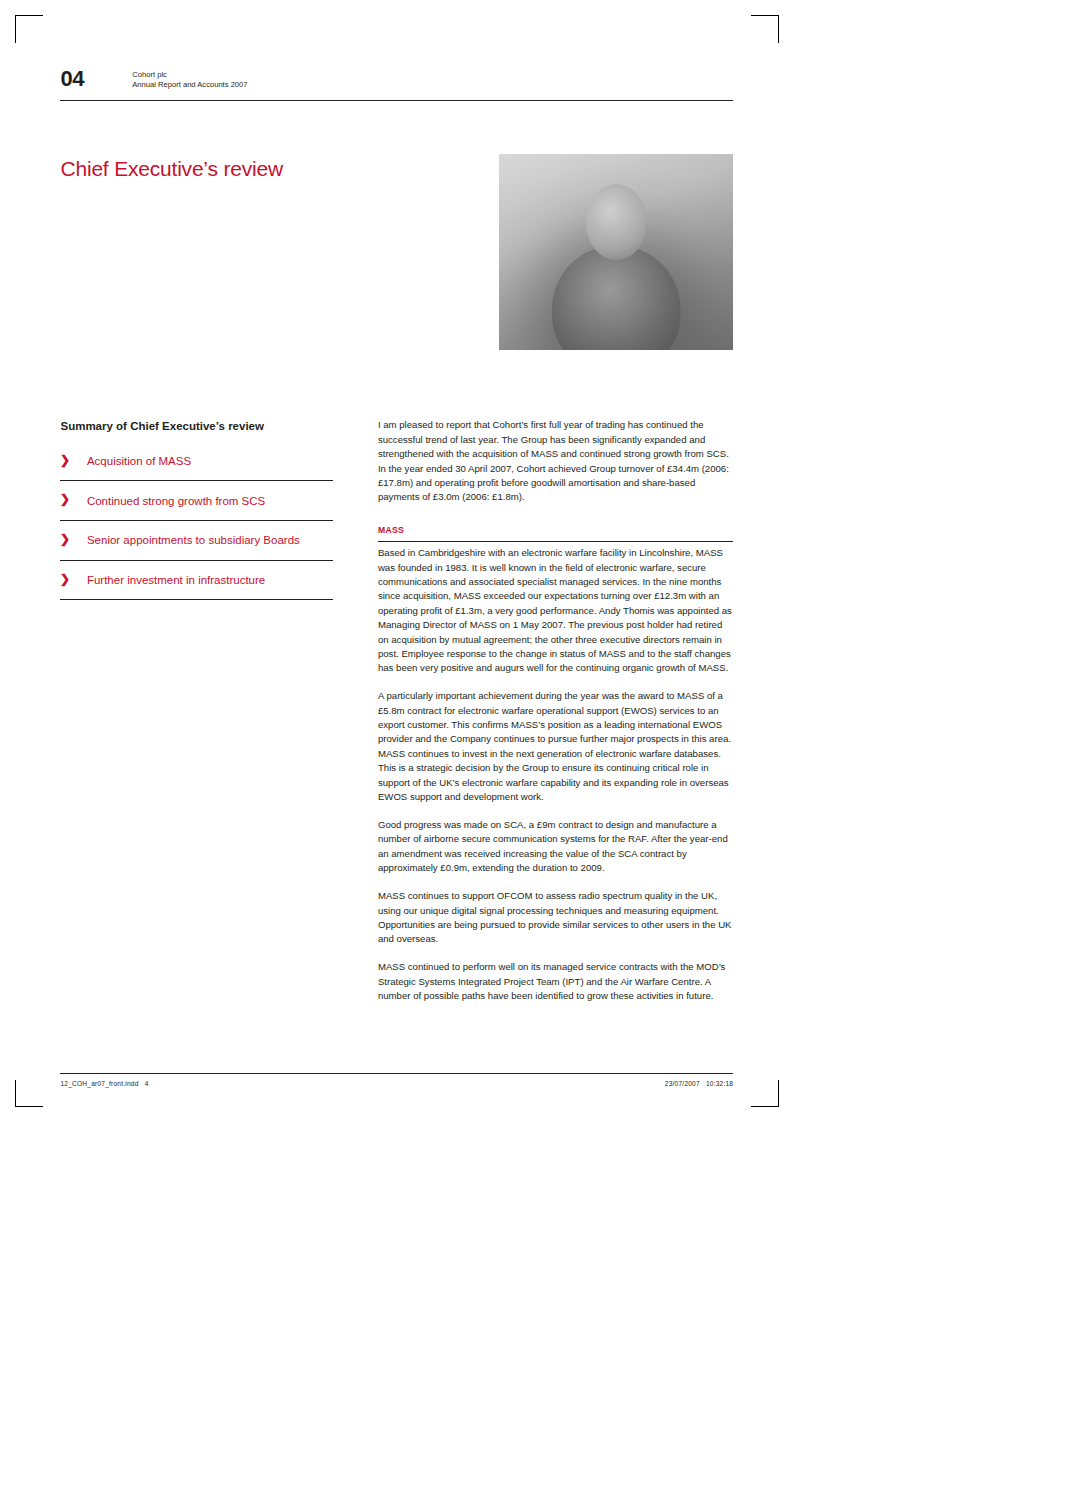04
Cohort plc
Annual Report and Accounts 2007
Chief Executive’s review
Summary of Chief Executive’s review
Acquisition of MASS
Continued strong growth from SCS
Senior appointments to subsidiary Boards
Further investment in infrastructure
I am pleased to report that Cohort’s first full year of trading has continued the successful trend of last year. The Group has been significantly expanded and strengthened with the acquisition of MASS and continued strong growth from SCS. In the year ended 30 April 2007, Cohort achieved Group turnover of £34.4m (2006: £17.8m) and operating profit before goodwill amortisation and share-based payments of £3.0m (2006: £1.8m).
MASS
Based in Cambridgeshire with an electronic warfare facility in Lincolnshire, MASS was founded in 1983. It is well known in the field of electronic warfare, secure communications and associated specialist managed services. In the nine months since acquisition, MASS exceeded our expectations turning over £12.3m with an operating profit of £1.3m, a very good performance. Andy Thomis was appointed as Managing Director of MASS on 1 May 2007. The previous post holder had retired on acquisition by mutual agreement; the other three executive directors remain in post. Employee response to the change in status of MASS and to the staff changes has been very positive and augurs well for the continuing organic growth of MASS.
A particularly important achievement during the year was the award to MASS of a £5.8m contract for electronic warfare operational support (EWOS) services to an export customer. This confirms MASS’s position as a leading international EWOS provider and the Company continues to pursue further major prospects in this area. MASS continues to invest in the next generation of electronic warfare databases. This is a strategic decision by the Group to ensure its continuing critical role in support of the UK’s electronic warfare capability and its expanding role in overseas EWOS support and development work.
Good progress was made on SCA, a £9m contract to design and manufacture a number of airborne secure communication systems for the RAF. After the year-end an amendment was received increasing the value of the SCA contract by approximately £0.9m, extending the duration to 2009.
MASS continues to support OFCOM to assess radio spectrum quality in the UK, using our unique digital signal processing techniques and measuring equipment. Opportunities are being pursued to provide similar services to other users in the UK and overseas.
MASS continued to perform well on its managed service contracts with the MOD’s Strategic Systems Integrated Project Team (IPT) and the Air Warfare Centre. A number of possible paths have been identified to grow these activities in future.
12_COH_ar07_front.indd 4
23/07/2007 10:32:18